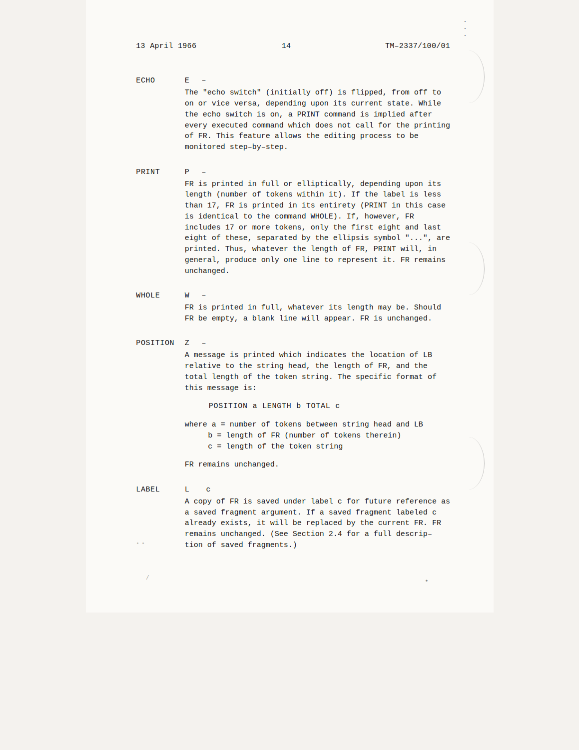...
13 April 1966 14 TM–2337/100/01
ECHO
E–
The "echo switch" (initially off) is flipped, from off to on or vice versa, depending upon its current state. While the echo switch is on, a PRINT command is implied after every executed command which does not call for the printing of FR. This feature allows the editing process to be monitored step–by–step.
PRINT
P–
FR is printed in full or elliptically, depending upon its length (number of tokens within it). If the label is less than 17, FR is printed in its entirety (PRINT in this case is identical to the command WHOLE). If, however, FR includes 17 or more tokens, only the first eight and last eight of these, separated by the ellipsis symbol "...", are printed. Thus, whatever the length of FR, PRINT will, in general, produce only one line to represent it. FR remains unchanged.
WHOLE
W–
FR is printed in full, whatever its length may be. Should FR be empty, a blank line will appear. FR is unchanged.
POSITION
Z–
A message is printed which indicates the location of LB relative to the string head, the length of FR, and the total length of the token string. The specific format of this message is:
POSITION a LENGTH b TOTAL c
where a = number of tokens between string head and LB b = length of FR (number of tokens therein) c = length of the token string
FR remains unchanged.
LABEL
Lc
A copy of FR is saved under label c for future reference as a saved fragment argument. If a saved fragment labeled c already exists, it will be replaced by the current FR. FR remains unchanged. (See Section 2.4 for a full descrip– tion of saved fragments.)
• •
⁄
•